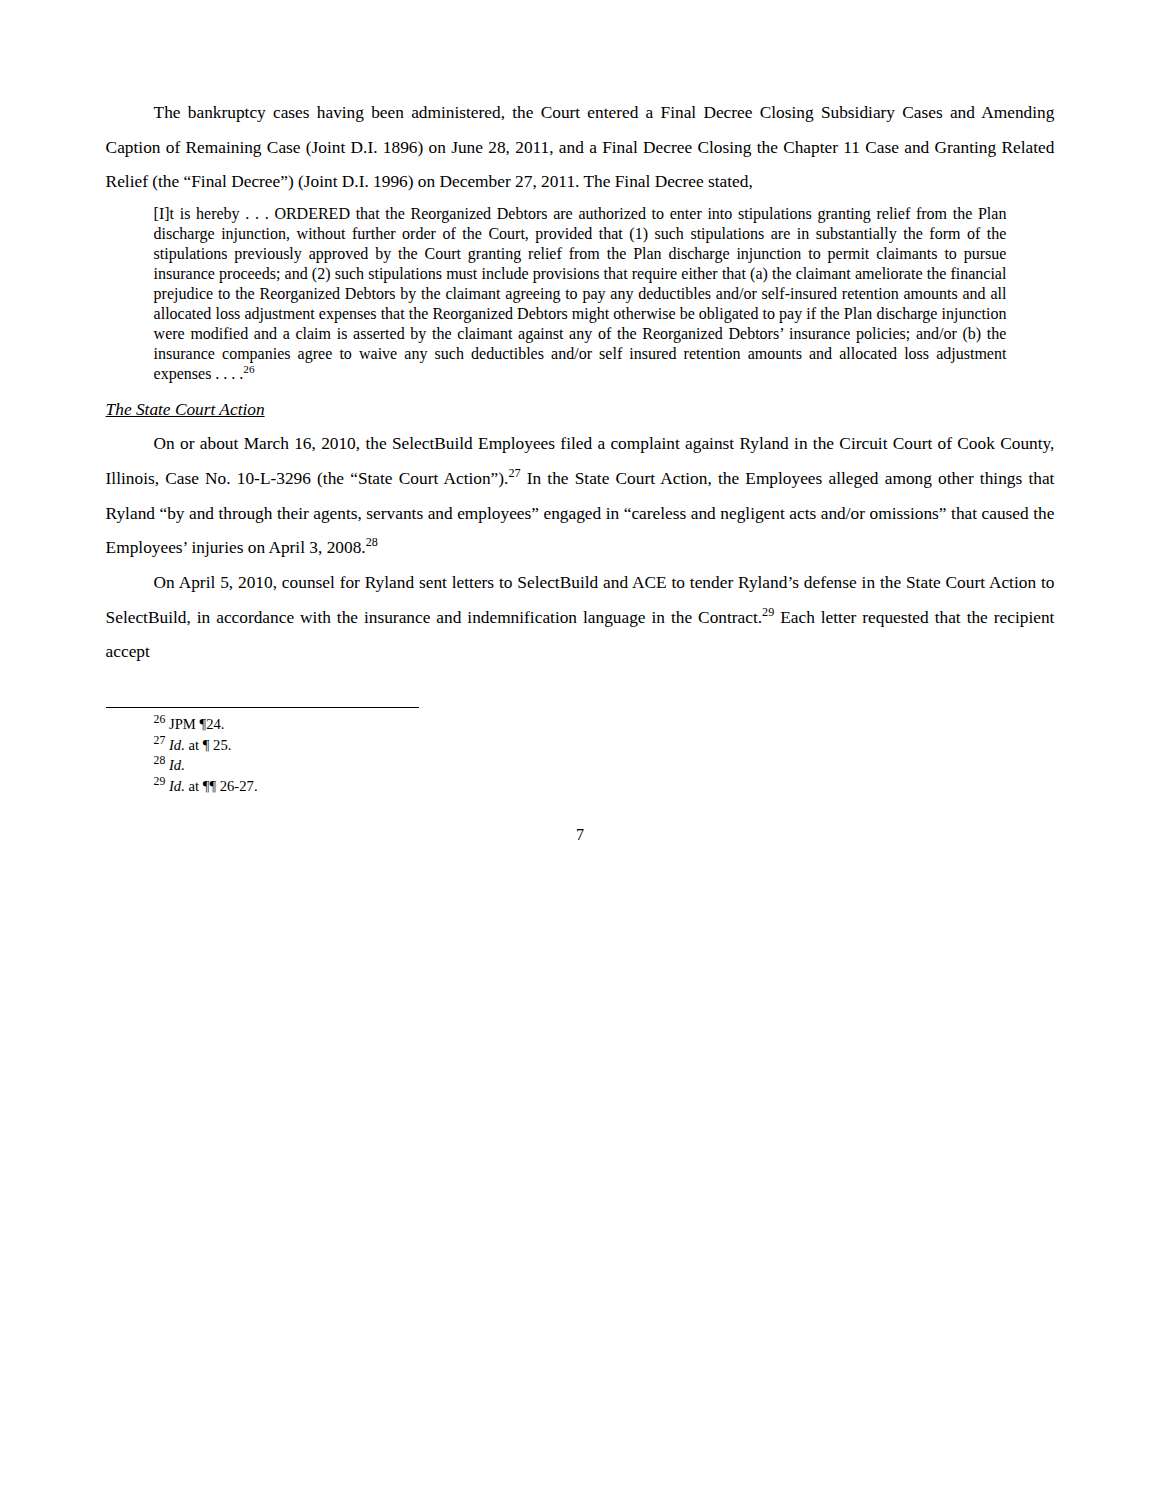The bankruptcy cases having been administered, the Court entered a Final Decree Closing Subsidiary Cases and Amending Caption of Remaining Case (Joint D.I. 1896) on June 28, 2011, and a Final Decree Closing the Chapter 11 Case and Granting Related Relief (the “Final Decree”) (Joint D.I. 1996) on December 27, 2011. The Final Decree stated,
[I]t is hereby . . . ORDERED that the Reorganized Debtors are authorized to enter into stipulations granting relief from the Plan discharge injunction, without further order of the Court, provided that (1) such stipulations are in substantially the form of the stipulations previously approved by the Court granting relief from the Plan discharge injunction to permit claimants to pursue insurance proceeds; and (2) such stipulations must include provisions that require either that (a) the claimant ameliorate the financial prejudice to the Reorganized Debtors by the claimant agreeing to pay any deductibles and/or self-insured retention amounts and all allocated loss adjustment expenses that the Reorganized Debtors might otherwise be obligated to pay if the Plan discharge injunction were modified and a claim is asserted by the claimant against any of the Reorganized Debtors’ insurance policies; and/or (b) the insurance companies agree to waive any such deductibles and/or self insured retention amounts and allocated loss adjustment expenses . . . .26
The State Court Action
On or about March 16, 2010, the SelectBuild Employees filed a complaint against Ryland in the Circuit Court of Cook County, Illinois, Case No. 10-L-3296 (the “State Court Action”).27 In the State Court Action, the Employees alleged among other things that Ryland “by and through their agents, servants and employees” engaged in “careless and negligent acts and/or omissions” that caused the Employees’ injuries on April 3, 2008.28
On April 5, 2010, counsel for Ryland sent letters to SelectBuild and ACE to tender Ryland’s defense in the State Court Action to SelectBuild, in accordance with the insurance and indemnification language in the Contract.29 Each letter requested that the recipient accept
26 JPM ¶24.
27 Id. at ¶ 25.
28 Id.
29 Id. at ¶¶ 26-27.
7